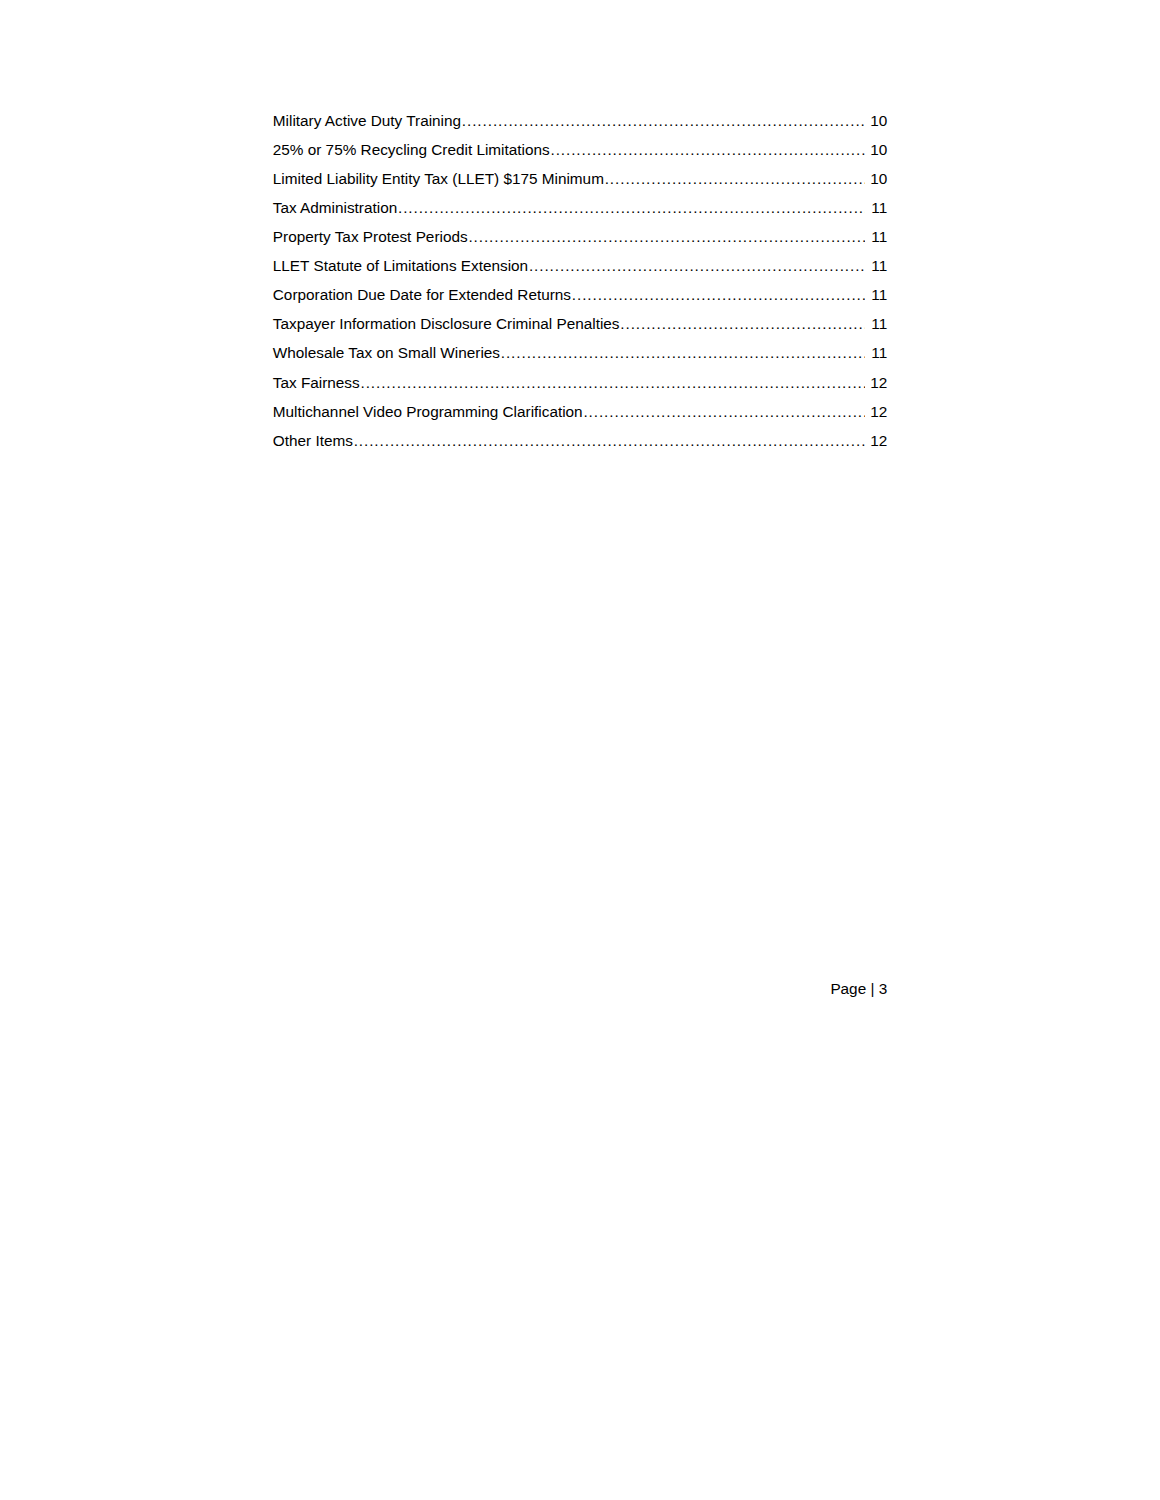Military Active Duty Training .................................................................................................................. 10
25% or 75% Recycling Credit Limitations ......................................................................................... 10
Limited Liability Entity Tax (LLET) $175 Minimum ........................................................................... 10
Tax Administration ....................................................................................................................... 11
Property Tax Protest Periods .......................................................................................................... 11
LLET Statute of Limitations Extension .............................................................................................. 11
Corporation Due Date for Extended Returns .................................................................................... 11
Taxpayer Information Disclosure Criminal Penalties ........................................................................ 11
Wholesale Tax on Small Wineries ................................................................................................... 11
Tax Fairness .................................................................................................................................. 12
Multichannel Video Programming Clarification ............................................................................... 12
Other Items .................................................................................................................................. 12
Page | 3